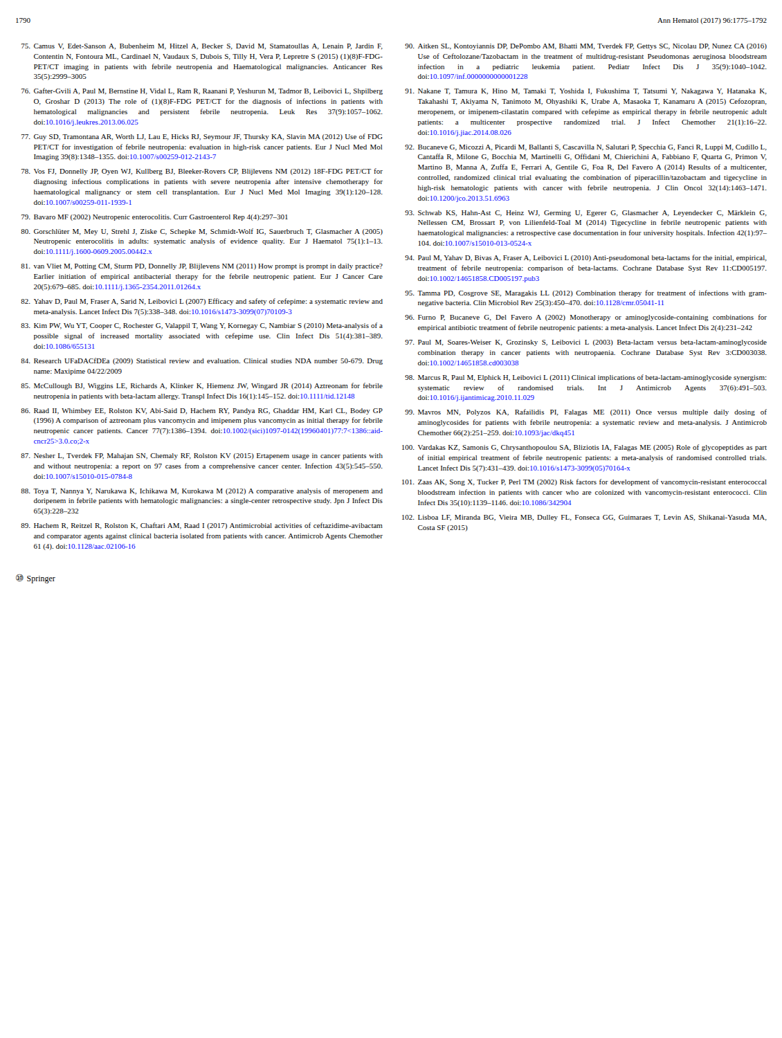1790 Ann Hematol (2017) 96:1775–1792
75. Camus V, Edet-Sanson A, Bubenheim M, Hitzel A, Becker S, David M, Stamatoullas A, Lenain P, Jardin F, Contentin N, Fontoura ML, Cardinael N, Vaudaux S, Dubois S, Tilly H, Vera P, Lepretre S (2015) (1)(8)F-FDG-PET/CT imaging in patients with febrile neutropenia and Haematological malignancies. Anticancer Res 35(5):2999–3005
76. Gafter-Gvili A, Paul M, Bernstine H, Vidal L, Ram R, Raanani P, Yeshurun M, Tadmor B, Leibovici L, Shpilberg O, Groshar D (2013) The role of (1)(8)F-FDG PET/CT for the diagnosis of infections in patients with hematological malignancies and persistent febrile neutropenia. Leuk Res 37(9):1057–1062. doi:10.1016/j.leukres.2013.06.025
77. Guy SD, Tramontana AR, Worth LJ, Lau E, Hicks RJ, Seymour JF, Thursky KA, Slavin MA (2012) Use of FDG PET/CT for investigation of febrile neutropenia: evaluation in high-risk cancer patients. Eur J Nucl Med Mol Imaging 39(8):1348–1355. doi:10.1007/s00259-012-2143-7
78. Vos FJ, Donnelly JP, Oyen WJ, Kullberg BJ, Bleeker-Rovers CP, Blijlevens NM (2012) 18F-FDG PET/CT for diagnosing infectious complications in patients with severe neutropenia after intensive chemotherapy for haematological malignancy or stem cell transplantation. Eur J Nucl Med Mol Imaging 39(1):120–128. doi:10.1007/s00259-011-1939-1
79. Bavaro MF (2002) Neutropenic enterocolitis. Curr Gastroenterol Rep 4(4):297–301
80. Gorschlüter M, Mey U, Strehl J, Ziske C, Schepke M, Schmidt-Wolf IG, Sauerbruch T, Glasmacher A (2005) Neutropenic enterocolitis in adults: systematic analysis of evidence quality. Eur J Haematol 75(1):1–13. doi:10.1111/j.1600-0609.2005.00442.x
81. van Vliet M, Potting CM, Sturm PD, Donnelly JP, Blijlevens NM (2011) How prompt is prompt in daily practice? Earlier initiation of empirical antibacterial therapy for the febrile neutropenic patient. Eur J Cancer Care 20(5):679–685. doi:10.1111/j.1365-2354.2011.01264.x
82. Yahav D, Paul M, Fraser A, Sarid N, Leibovici L (2007) Efficacy and safety of cefepime: a systematic review and meta-analysis. Lancet Infect Dis 7(5):338–348. doi:10.1016/s1473-3099(07)70109-3
83. Kim PW, Wu YT, Cooper C, Rochester G, Valappil T, Wang Y, Kornegay C, Nambiar S (2010) Meta-analysis of a possible signal of increased mortality associated with cefepime use. Clin Infect Dis 51(4):381–389. doi:10.1086/655131
84. Research UFaDACfDEa (2009) Statistical review and evaluation. Clinical studies NDA number 50-679. Drug name: Maxipime 04/22/2009
85. McCullough BJ, Wiggins LE, Richards A, Klinker K, Hiemenz JW, Wingard JR (2014) Aztreonam for febrile neutropenia in patients with beta-lactam allergy. Transpl Infect Dis 16(1):145–152. doi:10.1111/tid.12148
86. Raad II, Whimbey EE, Rolston KV, Abi-Said D, Hachem RY, Pandya RG, Ghaddar HM, Karl CL, Bodey GP (1996) A comparison of aztreonam plus vancomycin and imipenem plus vancomycin as initial therapy for febrile neutropenic cancer patients. Cancer 77(7):1386–1394. doi:10.1002/(sici)1097-0142(19960401)77:7<1386::aid-cncr25>3.0.co;2-x
87. Nesher L, Tverdek FP, Mahajan SN, Chemaly RF, Rolston KV (2015) Ertapenem usage in cancer patients with and without neutropenia: a report on 97 cases from a comprehensive cancer center. Infection 43(5):545–550. doi:10.1007/s15010-015-0784-8
88. Toya T, Nannya Y, Narukawa K, Ichikawa M, Kurokawa M (2012) A comparative analysis of meropenem and doripenem in febrile patients with hematologic malignancies: a single-center retrospective study. Jpn J Infect Dis 65(3):228–232
89. Hachem R, Reitzel R, Rolston K, Chaftari AM, Raad I (2017) Antimicrobial activities of ceftazidime-avibactam and comparator agents against clinical bacteria isolated from patients with cancer. Antimicrob Agents Chemother 61 (4). doi:10.1128/aac.02106-16
90. Aitken SL, Kontoyiannis DP, DePombo AM, Bhatti MM, Tverdek FP, Gettys SC, Nicolau DP, Nunez CA (2016) Use of Ceftolozane/Tazobactam in the treatment of multidrug-resistant Pseudomonas aeruginosa bloodstream infection in a pediatric leukemia patient. Pediatr Infect Dis J 35(9):1040–1042. doi:10.1097/inf.0000000000001228
91. Nakane T, Tamura K, Hino M, Tamaki T, Yoshida I, Fukushima T, Tatsumi Y, Nakagawa Y, Hatanaka K, Takahashi T, Akiyama N, Tanimoto M, Ohyashiki K, Urabe A, Masaoka T, Kanamaru A (2015) Cefozopran, meropenem, or imipenem-cilastatin compared with cefepime as empirical therapy in febrile neutropenic adult patients: a multicenter prospective randomized trial. J Infect Chemother 21(1):16–22. doi:10.1016/j.jiac.2014.08.026
92. Bucaneve G, Micozzi A, Picardi M, Ballanti S, Cascavilla N, Salutari P, Specchia G, Fanci R, Luppi M, Cudillo L, Cantaffa R, Milone G, Bocchia M, Martinelli G, Offidani M, Chierichini A, Fabbiano F, Quarta G, Primon V, Martino B, Manna A, Zuffa E, Ferrari A, Gentile G, Foa R, Del Favero A (2014) Results of a multicenter, controlled, randomized clinical trial evaluating the combination of piperacillin/tazobactam and tigecycline in high-risk hematologic patients with cancer with febrile neutropenia. J Clin Oncol 32(14):1463–1471. doi:10.1200/jco.2013.51.6963
93. Schwab KS, Hahn-Ast C, Heinz WJ, Germing U, Egerer G, Glasmacher A, Leyendecker C, Märklein G, Nellessen CM, Brossart P, von Lilienfeld-Toal M (2014) Tigecycline in febrile neutropenic patients with haematological malignancies: a retrospective case documentation in four university hospitals. Infection 42(1):97–104. doi:10.1007/s15010-013-0524-x
94. Paul M, Yahav D, Bivas A, Fraser A, Leibovici L (2010) Anti-pseudomonal beta-lactams for the initial, empirical, treatment of febrile neutropenia: comparison of beta-lactams. Cochrane Database Syst Rev 11:CD005197. doi:10.1002/14651858.CD005197.pub3
95. Tamma PD, Cosgrove SE, Maragakis LL (2012) Combination therapy for treatment of infections with gram-negative bacteria. Clin Microbiol Rev 25(3):450–470. doi:10.1128/cmr.05041-11
96. Furno P, Bucaneve G, Del Favero A (2002) Monotherapy or aminoglycoside-containing combinations for empirical antibiotic treatment of febrile neutropenic patients: a meta-analysis. Lancet Infect Dis 2(4):231–242
97. Paul M, Soares-Weiser K, Grozinsky S, Leibovici L (2003) Beta-lactam versus beta-lactam-aminoglycoside combination therapy in cancer patients with neutropaenia. Cochrane Database Syst Rev 3:CD003038. doi:10.1002/14651858.cd003038
98. Marcus R, Paul M, Elphick H, Leibovici L (2011) Clinical implications of beta-lactam-aminoglycoside synergism: systematic review of randomised trials. Int J Antimicrob Agents 37(6):491–503. doi:10.1016/j.ijantimicag.2010.11.029
99. Mavros MN, Polyzos KA, Rafailidis PI, Falagas ME (2011) Once versus multiple daily dosing of aminoglycosides for patients with febrile neutropenia: a systematic review and meta-analysis. J Antimicrob Chemother 66(2):251–259. doi:10.1093/jac/dkq451
100. Vardakas KZ, Samonis G, Chrysanthopoulou SA, Bliziotis IA, Falagas ME (2005) Role of glycopeptides as part of initial empirical treatment of febrile neutropenic patients: a meta-analysis of randomised controlled trials. Lancet Infect Dis 5(7):431–439. doi:10.1016/s1473-3099(05)70164-x
101. Zaas AK, Song X, Tucker P, Perl TM (2002) Risk factors for development of vancomycin-resistant enterococcal bloodstream infection in patients with cancer who are colonized with vancomycin-resistant enterococci. Clin Infect Dis 35(10):1139–1146. doi:10.1086/342904
102. Lisboa LF, Miranda BG, Vieira MB, Dulley FL, Fonseca GG, Guimaraes T, Levin AS, Shikanai-Yasuda MA, Costa SF (2015)
Springer